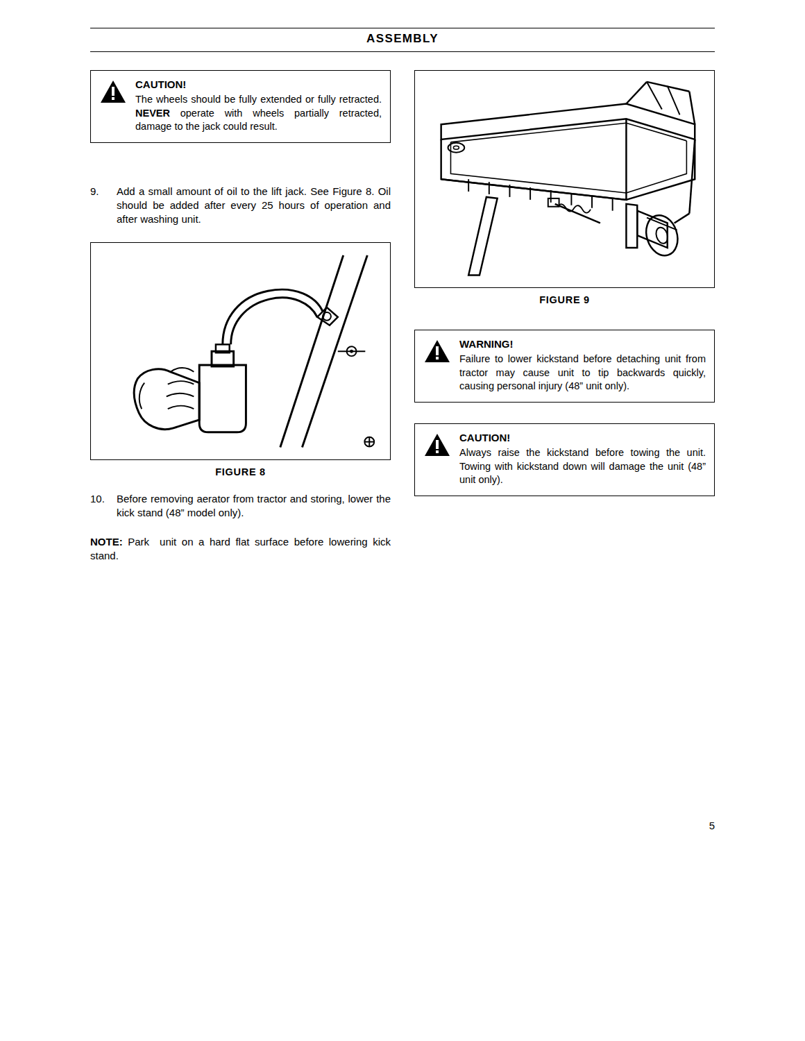ASSEMBLY
CAUTION!
The wheels should be fully extended or fully retracted. NEVER operate with wheels partially retracted, damage to the jack could result.
9.
Add a small amount of oil to the lift jack. See Figure 8. Oil should be added after every 25 hours of operation and after washing unit.
FIGURE 8
10.
Before removing aerator from tractor and storing, lower the kick stand (48” model only).
NOTE: Park unit on a hard flat surface before lowering kick stand.
FIGURE 9
WARNING!
Failure to lower kickstand before detaching unit from tractor may cause unit to tip backwards quickly, causing personal injury (48” unit only).
CAUTION!
Always raise the kickstand before towing the unit. Towing with kickstand down will damage the unit (48” unit only).
5